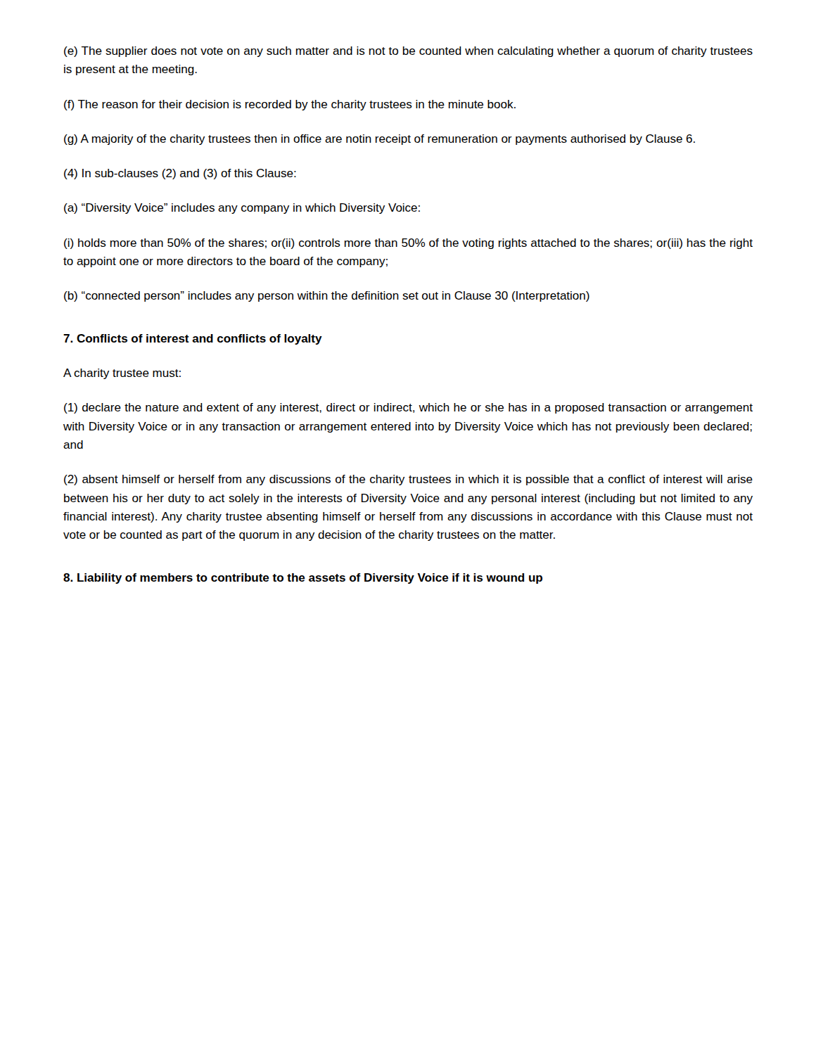(e) The supplier does not vote on any such matter and is not to be counted when calculating whether a quorum of charity trustees is present at the meeting.
(f) The reason for their decision is recorded by the charity trustees in the minute book.
(g) A majority of the charity trustees then in office are notin receipt of remuneration or payments authorised by Clause 6.
(4) In sub-clauses (2) and (3) of this Clause:
(a) “Diversity Voice” includes any company in which Diversity Voice:
(i) holds more than 50% of the shares; or(ii) controls more than 50% of the voting rights attached to the shares; or(iii) has the right to appoint one or more directors to the board of the company;
(b) “connected person” includes any person within the definition set out in Clause 30 (Interpretation)
7. Conflicts of interest and conflicts of loyalty
A charity trustee must:
(1) declare the nature and extent of any interest, direct or indirect, which he or she has in a proposed transaction or arrangement with Diversity Voice or in any transaction or arrangement entered into by Diversity Voice which has not previously been declared; and
(2) absent himself or herself from any discussions of the charity trustees in which it is possible that a conflict of interest will arise between his or her duty to act solely in the interests of Diversity Voice and any personal interest (including but not limited to any financial interest). Any charity trustee absenting himself or herself from any discussions in accordance with this Clause must not vote or be counted as part of the quorum in any decision of the charity trustees on the matter.
8. Liability of members to contribute to the assets of Diversity Voice if it is wound up